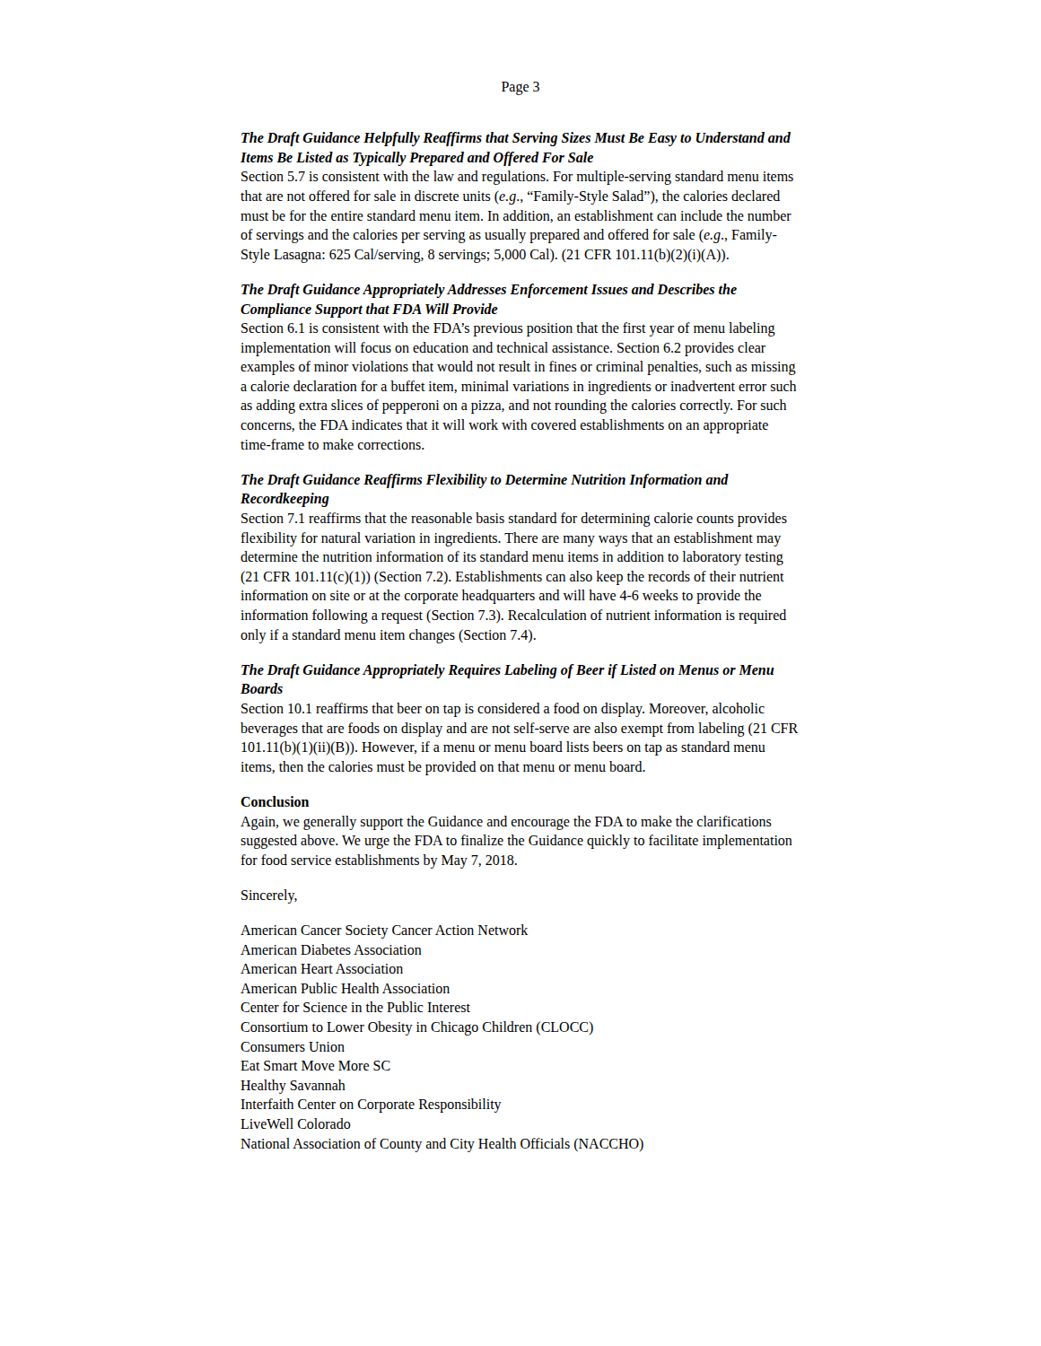Page 3
The Draft Guidance Helpfully Reaffirms that Serving Sizes Must Be Easy to Understand and Items Be Listed as Typically Prepared and Offered For Sale
Section 5.7 is consistent with the law and regulations. For multiple-serving standard menu items that are not offered for sale in discrete units (e.g., “Family-Style Salad”), the calories declared must be for the entire standard menu item. In addition, an establishment can include the number of servings and the calories per serving as usually prepared and offered for sale (e.g., Family-Style Lasagna: 625 Cal/serving, 8 servings; 5,000 Cal). (21 CFR 101.11(b)(2)(i)(A)).
The Draft Guidance Appropriately Addresses Enforcement Issues and Describes the Compliance Support that FDA Will Provide
Section 6.1 is consistent with the FDA’s previous position that the first year of menu labeling implementation will focus on education and technical assistance. Section 6.2 provides clear examples of minor violations that would not result in fines or criminal penalties, such as missing a calorie declaration for a buffet item, minimal variations in ingredients or inadvertent error such as adding extra slices of pepperoni on a pizza, and not rounding the calories correctly. For such concerns, the FDA indicates that it will work with covered establishments on an appropriate time-frame to make corrections.
The Draft Guidance Reaffirms Flexibility to Determine Nutrition Information and Recordkeeping
Section 7.1 reaffirms that the reasonable basis standard for determining calorie counts provides flexibility for natural variation in ingredients. There are many ways that an establishment may determine the nutrition information of its standard menu items in addition to laboratory testing (21 CFR 101.11(c)(1)) (Section 7.2). Establishments can also keep the records of their nutrient information on site or at the corporate headquarters and will have 4-6 weeks to provide the information following a request (Section 7.3). Recalculation of nutrient information is required only if a standard menu item changes (Section 7.4).
The Draft Guidance Appropriately Requires Labeling of Beer if Listed on Menus or Menu Boards
Section 10.1 reaffirms that beer on tap is considered a food on display. Moreover, alcoholic beverages that are foods on display and are not self-serve are also exempt from labeling (21 CFR 101.11(b)(1)(ii)(B)). However, if a menu or menu board lists beers on tap as standard menu items, then the calories must be provided on that menu or menu board.
Conclusion
Again, we generally support the Guidance and encourage the FDA to make the clarifications suggested above. We urge the FDA to finalize the Guidance quickly to facilitate implementation for food service establishments by May 7, 2018.
Sincerely,
American Cancer Society Cancer Action Network
American Diabetes Association
American Heart Association
American Public Health Association
Center for Science in the Public Interest
Consortium to Lower Obesity in Chicago Children (CLOCC)
Consumers Union
Eat Smart Move More SC
Healthy Savannah
Interfaith Center on Corporate Responsibility
LiveWell Colorado
National Association of County and City Health Officials (NACCHO)